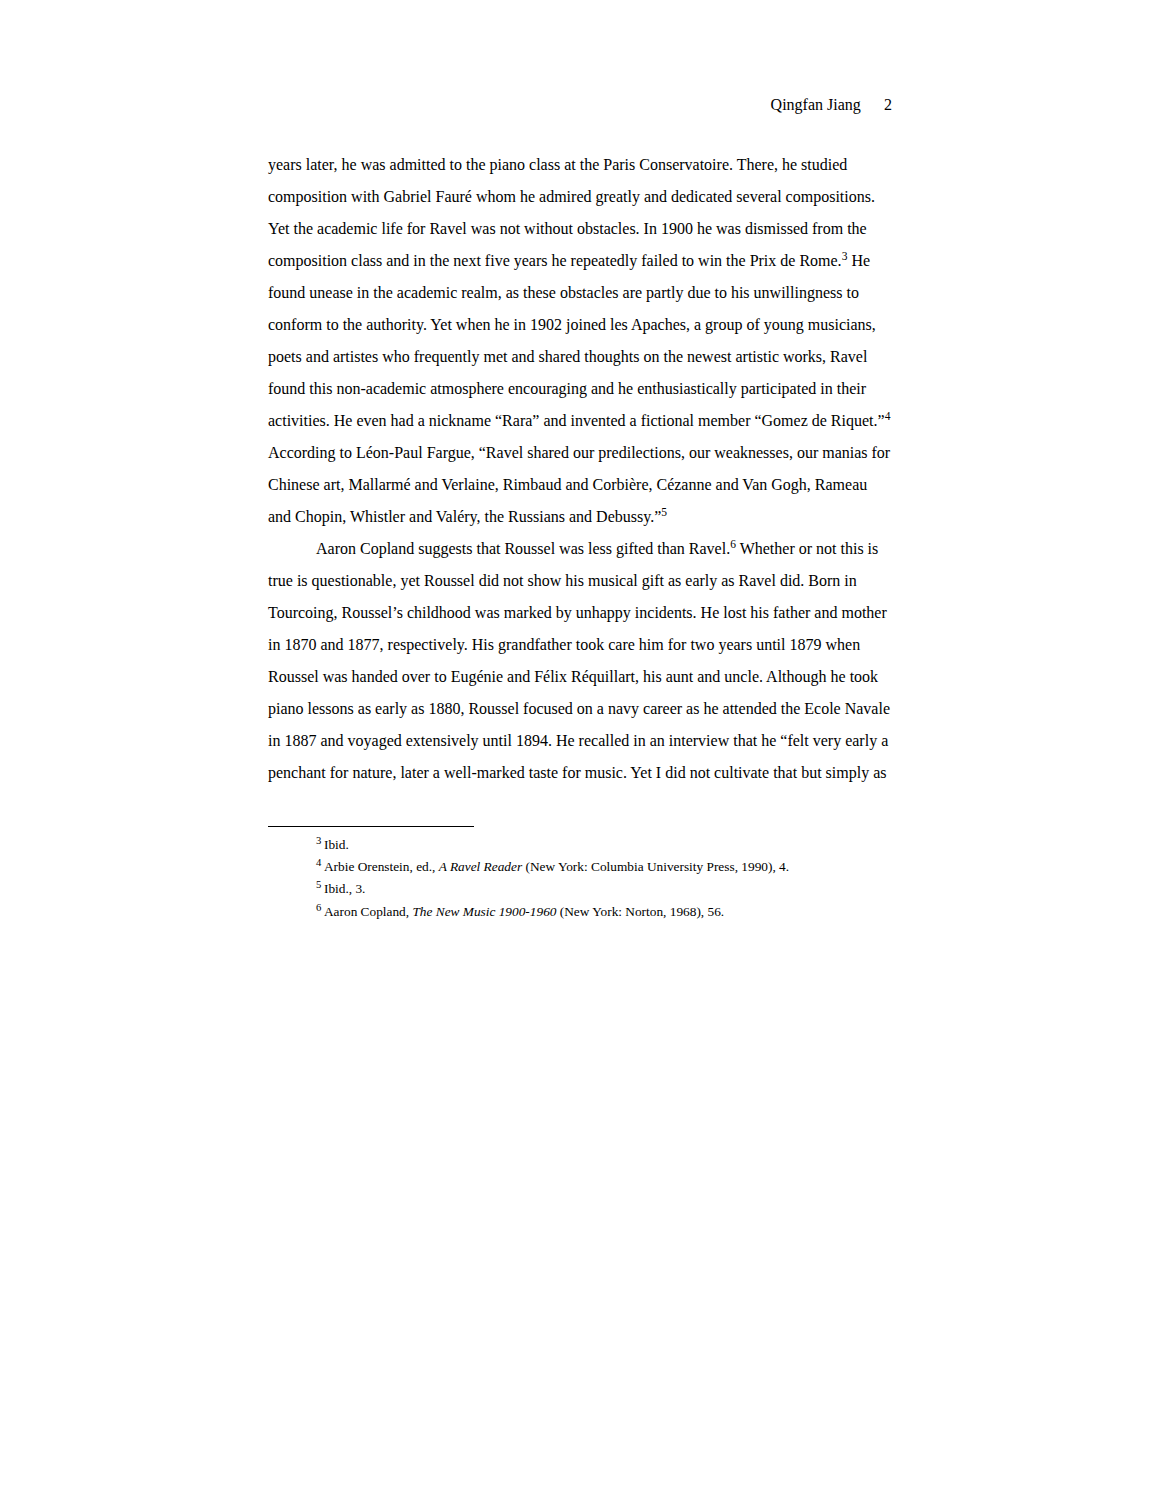Qingfan Jiang 2
years later, he was admitted to the piano class at the Paris Conservatoire. There, he studied composition with Gabriel Fauré whom he admired greatly and dedicated several compositions. Yet the academic life for Ravel was not without obstacles. In 1900 he was dismissed from the composition class and in the next five years he repeatedly failed to win the Prix de Rome.3 He found unease in the academic realm, as these obstacles are partly due to his unwillingness to conform to the authority. Yet when he in 1902 joined les Apaches, a group of young musicians, poets and artistes who frequently met and shared thoughts on the newest artistic works, Ravel found this non-academic atmosphere encouraging and he enthusiastically participated in their activities. He even had a nickname “Rara” and invented a fictional member “Gomez de Riquet.”4 According to Léon-Paul Fargue, “Ravel shared our predilections, our weaknesses, our manias for Chinese art, Mallarmé and Verlaine, Rimbaud and Corbière, Cézanne and Van Gogh, Rameau and Chopin, Whistler and Valéry, the Russians and Debussy.”5
Aaron Copland suggests that Roussel was less gifted than Ravel.6 Whether or not this is true is questionable, yet Roussel did not show his musical gift as early as Ravel did. Born in Tourcoing, Roussel’s childhood was marked by unhappy incidents. He lost his father and mother in 1870 and 1877, respectively. His grandfather took care him for two years until 1879 when Roussel was handed over to Eugénie and Félix Réquillart, his aunt and uncle. Although he took piano lessons as early as 1880, Roussel focused on a navy career as he attended the Ecole Navale in 1887 and voyaged extensively until 1894. He recalled in an interview that he “felt very early a penchant for nature, later a well-marked taste for music. Yet I did not cultivate that but simply as
3 Ibid.
4 Arbie Orenstein, ed., A Ravel Reader (New York: Columbia University Press, 1990), 4.
5 Ibid., 3.
6 Aaron Copland, The New Music 1900-1960 (New York: Norton, 1968), 56.